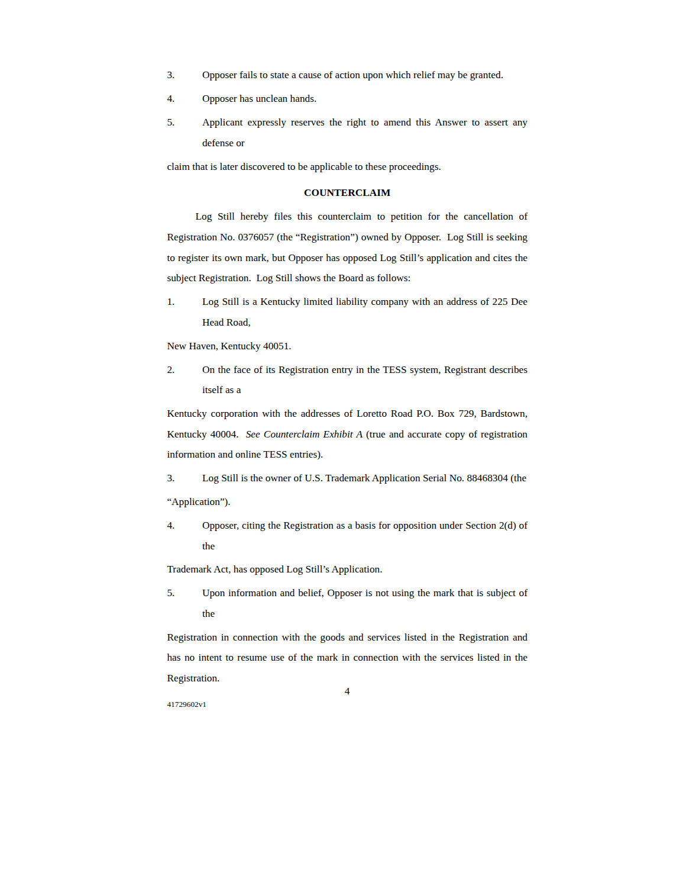3.
Opposer fails to state a cause of action upon which relief may be granted.
4.
Opposer has unclean hands.
5.
Applicant expressly reserves the right to amend this Answer to assert any defense or
claim that is later discovered to be applicable to these proceedings.
COUNTERCLAIM
Log Still hereby files this counterclaim to petition for the cancellation of Registration No. 0376057 (the “Registration”) owned by Opposer. Log Still is seeking to register its own mark, but Opposer has opposed Log Still’s application and cites the subject Registration. Log Still shows the Board as follows:
1.
Log Still is a Kentucky limited liability company with an address of 225 Dee Head Road,
New Haven, Kentucky 40051.
2.
On the face of its Registration entry in the TESS system, Registrant describes itself as a
Kentucky corporation with the addresses of Loretto Road P.O. Box 729, Bardstown, Kentucky 40004. See Counterclaim Exhibit A (true and accurate copy of registration information and online TESS entries).
3.
Log Still is the owner of U.S. Trademark Application Serial No. 88468304 (the
“Application”).
4.
Opposer, citing the Registration as a basis for opposition under Section 2(d) of the
Trademark Act, has opposed Log Still’s Application.
5.
Upon information and belief, Opposer is not using the mark that is subject of the
Registration in connection with the goods and services listed in the Registration and has no intent to resume use of the mark in connection with the services listed in the Registration.
4
41729602v1